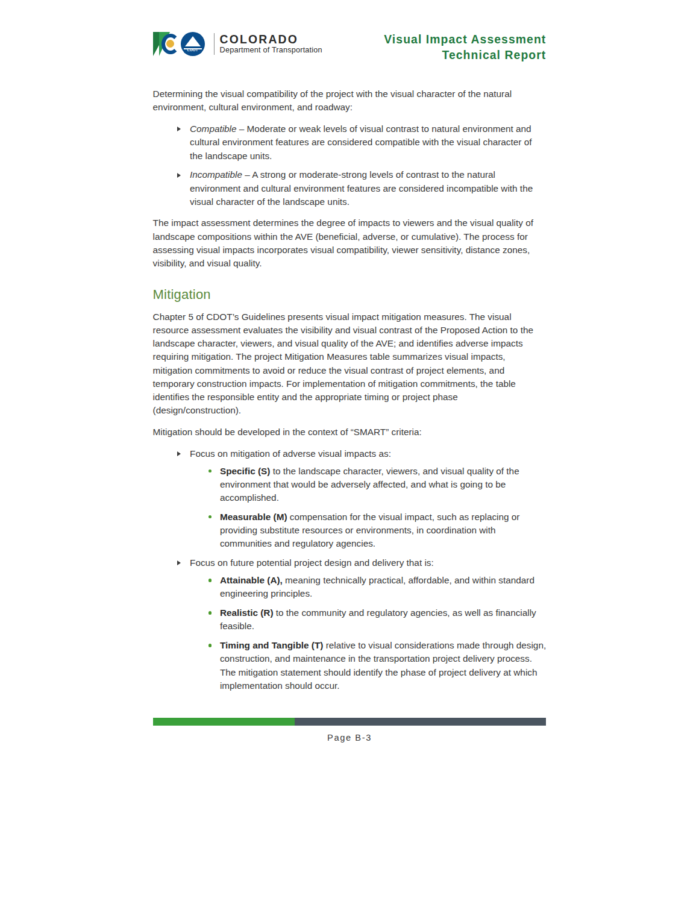CDOT
COLORADO
Department of Transportation
Visual Impact Assessment
Technical Report
Determining the visual compatibility of the project with the visual character of the natural environment, cultural environment, and roadway:
Compatible – Moderate or weak levels of visual contrast to natural environment and cultural environment features are considered compatible with the visual character of the landscape units.
Incompatible – A strong or moderate-strong levels of contrast to the natural environment and cultural environment features are considered incompatible with the visual character of the landscape units.
The impact assessment determines the degree of impacts to viewers and the visual quality of landscape compositions within the AVE (beneficial, adverse, or cumulative). The process for assessing visual impacts incorporates visual compatibility, viewer sensitivity, distance zones, visibility, and visual quality.
Mitigation
Chapter 5 of CDOT’s Guidelines presents visual impact mitigation measures. The visual resource assessment evaluates the visibility and visual contrast of the Proposed Action to the landscape character, viewers, and visual quality of the AVE; and identifies adverse impacts requiring mitigation. The project Mitigation Measures table summarizes visual impacts, mitigation commitments to avoid or reduce the visual contrast of project elements, and temporary construction impacts. For implementation of mitigation commitments, the table identifies the responsible entity and the appropriate timing or project phase (design/construction).
Mitigation should be developed in the context of “SMART” criteria:
Focus on mitigation of adverse visual impacts as:
Specific (S) to the landscape character, viewers, and visual quality of the environment that would be adversely affected, and what is going to be accomplished.
Measurable (M) compensation for the visual impact, such as replacing or providing substitute resources or environments, in coordination with communities and regulatory agencies.
Focus on future potential project design and delivery that is:
Attainable (A), meaning technically practical, affordable, and within standard engineering principles.
Realistic (R) to the community and regulatory agencies, as well as financially feasible.
Timing and Tangible (T) relative to visual considerations made through design, construction, and maintenance in the transportation project delivery process. The mitigation statement should identify the phase of project delivery at which implementation should occur.
Page B-3